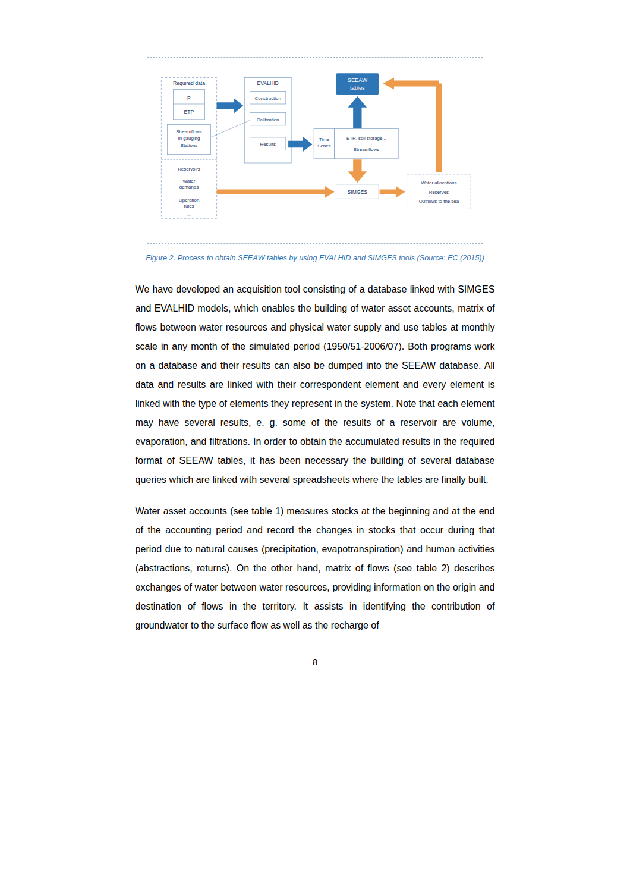Required data P ETP Streamflows In gauging Stations Reservoirs Water demands Operation rules .... EVALHID Construction Calibration Results Time Series ETR, soil storage... Streamflows SEEAW tables SIMGES Water allocations Reserves Outflows to the sea
Figure 2. Process to obtain SEEAW tables by using EVALHID and SIMGES tools (Source: EC (2015))
We have developed an acquisition tool consisting of a database linked with SIMGES and EVALHID models, which enables the building of water asset accounts, matrix of flows between water resources and physical water supply and use tables at monthly scale in any month of the simulated period (1950/51-2006/07). Both programs work on a database and their results can also be dumped into the SEEAW database. All data and results are linked with their correspondent element and every element is linked with the type of elements they represent in the system. Note that each element may have several results, e. g. some of the results of a reservoir are volume, evaporation, and filtrations. In order to obtain the accumulated results in the required format of SEEAW tables, it has been necessary the building of several database queries which are linked with several spreadsheets where the tables are finally built.
Water asset accounts (see table 1) measures stocks at the beginning and at the end of the accounting period and record the changes in stocks that occur during that period due to natural causes (precipitation, evapotranspiration) and human activities (abstractions, returns). On the other hand, matrix of flows (see table 2) describes exchanges of water between water resources, providing information on the origin and destination of flows in the territory. It assists in identifying the contribution of groundwater to the surface flow as well as the recharge of
8